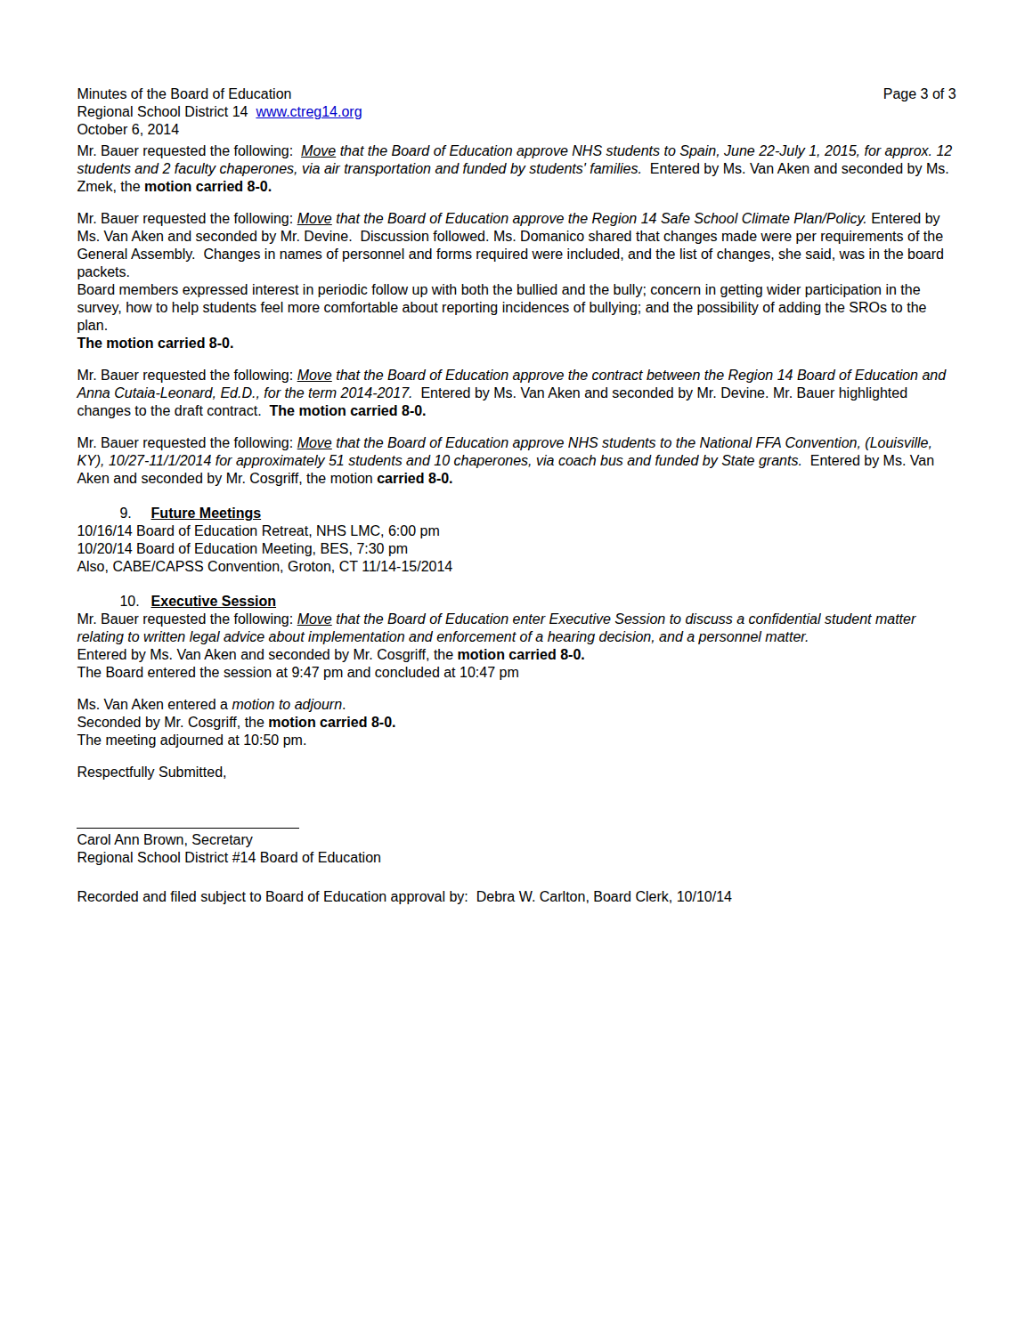Minutes of the Board of Education Page 3 of 3
Regional School District 14 www.ctreg14.org
October 6, 2014
Mr. Bauer requested the following: Move that the Board of Education approve NHS students to Spain, June 22-July 1, 2015, for approx. 12 students and 2 faculty chaperones, via air transportation and funded by students' families. Entered by Ms. Van Aken and seconded by Ms. Zmek, the motion carried 8-0.
Mr. Bauer requested the following: Move that the Board of Education approve the Region 14 Safe School Climate Plan/Policy. Entered by Ms. Van Aken and seconded by Mr. Devine. Discussion followed. Ms. Domanico shared that changes made were per requirements of the General Assembly. Changes in names of personnel and forms required were included, and the list of changes, she said, was in the board packets.
Board members expressed interest in periodic follow up with both the bullied and the bully; concern in getting wider participation in the survey, how to help students feel more comfortable about reporting incidences of bullying; and the possibility of adding the SROs to the plan.
The motion carried 8-0.
Mr. Bauer requested the following: Move that the Board of Education approve the contract between the Region 14 Board of Education and Anna Cutaia-Leonard, Ed.D., for the term 2014-2017. Entered by Ms. Van Aken and seconded by Mr. Devine. Mr. Bauer highlighted changes to the draft contract. The motion carried 8-0.
Mr. Bauer requested the following: Move that the Board of Education approve NHS students to the National FFA Convention, (Louisville, KY), 10/27-11/1/2014 for approximately 51 students and 10 chaperones, via coach bus and funded by State grants. Entered by Ms. Van Aken and seconded by Mr. Cosgriff, the motion carried 8-0.
9. Future Meetings
10/16/14 Board of Education Retreat, NHS LMC, 6:00 pm
10/20/14 Board of Education Meeting, BES, 7:30 pm
Also, CABE/CAPSS Convention, Groton, CT 11/14-15/2014
10. Executive Session
Mr. Bauer requested the following: Move that the Board of Education enter Executive Session to discuss a confidential student matter relating to written legal advice about implementation and enforcement of a hearing decision, and a personnel matter.
Entered by Ms. Van Aken and seconded by Mr. Cosgriff, the motion carried 8-0.
The Board entered the session at 9:47 pm and concluded at 10:47 pm
Ms. Van Aken entered a motion to adjourn.
Seconded by Mr. Cosgriff, the motion carried 8-0.
The meeting adjourned at 10:50 pm.
Respectfully Submitted,
Carol Ann Brown, Secretary
Regional School District #14 Board of Education
Recorded and filed subject to Board of Education approval by: Debra W. Carlton, Board Clerk, 10/10/14